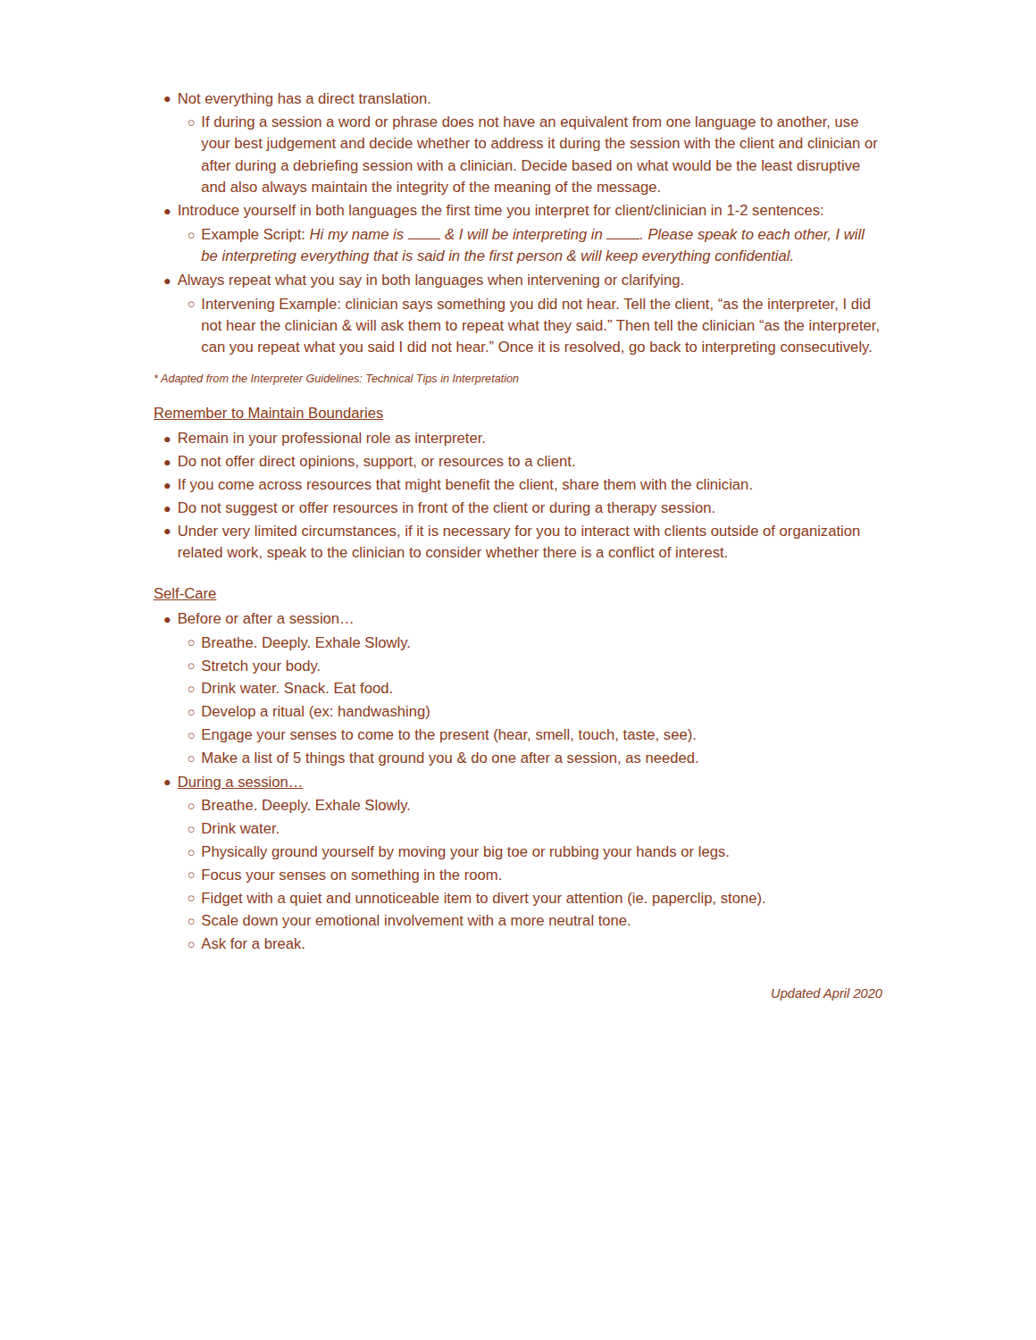Not everything has a direct translation.
If during a session a word or phrase does not have an equivalent from one language to another, use your best judgement and decide whether to address it during the session with the client and clinician or after during a debriefing session with a clinician. Decide based on what would be the least disruptive and also always maintain the integrity of the meaning of the message.
Introduce yourself in both languages the first time you interpret for client/clinician in 1-2 sentences:
Example Script: Hi my name is & I will be interpreting in . Please speak to each other, I will be interpreting everything that is said in the first person & will keep everything confidential.
Always repeat what you say in both languages when intervening or clarifying.
Intervening Example: clinician says something you did not hear. Tell the client, “as the interpreter, I did not hear the clinician & will ask them to repeat what they said.” Then tell the clinician “as the interpreter, can you repeat what you said I did not hear.” Once it is resolved, go back to interpreting consecutively.
* Adapted from the Interpreter Guidelines: Technical Tips in Interpretation
Remember to Maintain Boundaries
Remain in your professional role as interpreter.
Do not offer direct opinions, support, or resources to a client.
If you come across resources that might benefit the client, share them with the clinician.
Do not suggest or offer resources in front of the client or during a therapy session.
Under very limited circumstances, if it is necessary for you to interact with clients outside of organization related work, speak to the clinician to consider whether there is a conflict of interest.
Self-Care
Before or after a session…
Breathe. Deeply. Exhale Slowly.
Stretch your body.
Drink water. Snack. Eat food.
Develop a ritual (ex: handwashing)
Engage your senses to come to the present (hear, smell, touch, taste, see).
Make a list of 5 things that ground you & do one after a session, as needed.
During a session…
Breathe. Deeply. Exhale Slowly.
Drink water.
Physically ground yourself by moving your big toe or rubbing your hands or legs.
Focus your senses on something in the room.
Fidget with a quiet and unnoticeable item to divert your attention (ie. paperclip, stone).
Scale down your emotional involvement with a more neutral tone.
Ask for a break.
Updated April 2020